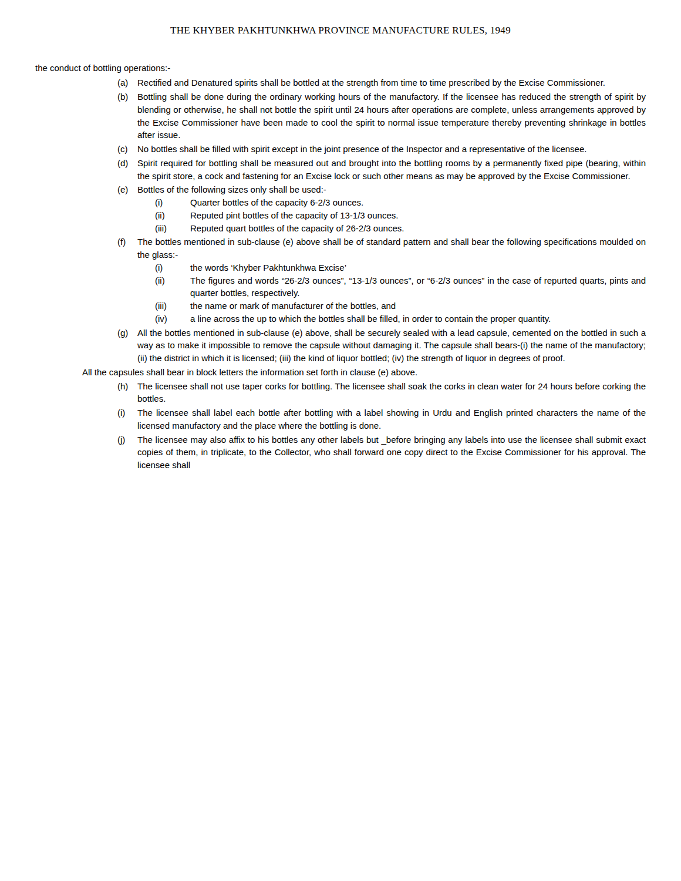THE KHYBER PAKHTUNKHWA PROVINCE MANUFACTURE RULES, 1949
the conduct of bottling operations:-
(a) Rectified and Denatured spirits shall be bottled at the strength from time to time prescribed by the Excise Commissioner.
(b) Bottling shall be done during the ordinary working hours of the manufactory. If the licensee has reduced the strength of spirit by blending or otherwise, he shall not bottle the spirit until 24 hours after operations are complete, unless arrangements approved by the Excise Commissioner have been made to cool the spirit to normal issue temperature thereby preventing shrinkage in bottles after issue.
(c) No bottles shall be filled with spirit except in the joint presence of the Inspector and a representative of the licensee.
(d) Spirit required for bottling shall be measured out and brought into the bottling rooms by a permanently fixed pipe (bearing, within the spirit store, a cock and fastening for an Excise lock or such other means as may be approved by the Excise Commissioner.
(e) Bottles of the following sizes only shall be used:-
(i) Quarter bottles of the capacity 6-2/3 ounces.
(ii) Reputed pint bottles of the capacity of 13-1/3 ounces.
(iii) Reputed quart bottles of the capacity of 26-2/3 ounces.
(f) The bottles mentioned in sub-clause (e) above shall be of standard pattern and shall bear the following specifications moulded on the glass:-
(i) the words ‘Khyber Pakhtunkhwa Excise’
(ii) The figures and words “26-2/3 ounces”, “13-1/3 ounces”, or “6-2/3 ounces” in the case of repurted quarts, pints and quarter bottles, respectively.
(iii) the name or mark of manufacturer of the bottles, and
(iv) a line across the up to which the bottles shall be filled, in order to contain the proper quantity.
(g) All the bottles mentioned in sub-clause (e) above, shall be securely sealed with a lead capsule, cemented on the bottled in such a way as to make it impossible to remove the capsule without damaging it. The capsule shall bears-(i) the name of the manufactory; (ii) the district in which it is licensed; (iii) the kind of liquor bottled; (iv) the strength of liquor in degrees of proof.
All the capsules shall bear in block letters the information set forth in clause (e) above.
(h) The licensee shall not use taper corks for bottling. The licensee shall soak the corks in clean water for 24 hours before corking the bottles.
(i) The licensee shall label each bottle after bottling with a label showing in Urdu and English printed characters the name of the licensed manufactory and the place where the bottling is done.
(j) The licensee may also affix to his bottles any other labels but _before bringing any labels into use the licensee shall submit exact copies of them, in triplicate, to the Collector, who shall forward one copy direct to the Excise Commissioner for his approval. The licensee shall